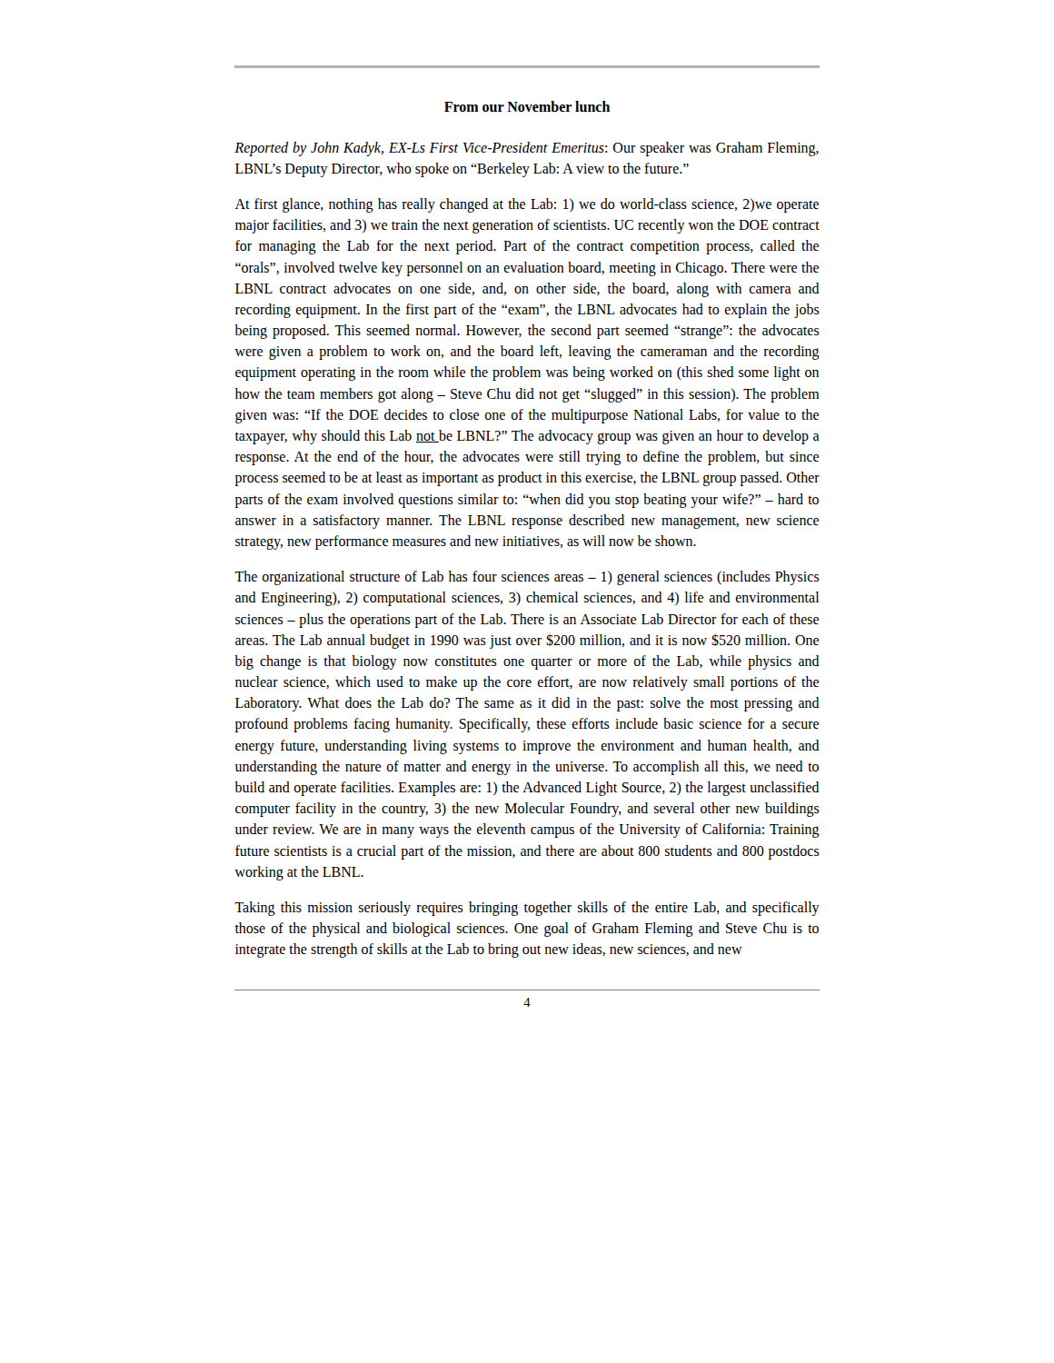From our November lunch
Reported by John Kadyk, EX-Ls First Vice-President Emeritus: Our speaker was Graham Fleming, LBNL’s Deputy Director, who spoke on “Berkeley Lab: A view to the future.”
At first glance, nothing has really changed at the Lab: 1) we do world-class science, 2)we operate major facilities, and 3) we train the next generation of scientists. UC recently won the DOE contract for managing the Lab for the next period. Part of the contract competition process, called the “orals”, involved twelve key personnel on an evaluation board, meeting in Chicago. There were the LBNL contract advocates on one side, and, on other side, the board, along with camera and recording equipment. In the first part of the “exam”, the LBNL advocates had to explain the jobs being proposed. This seemed normal. However, the second part seemed “strange”: the advocates were given a problem to work on, and the board left, leaving the cameraman and the recording equipment operating in the room while the problem was being worked on (this shed some light on how the team members got along – Steve Chu did not get “slugged” in this session). The problem given was: “If the DOE decides to close one of the multipurpose National Labs, for value to the taxpayer, why should this Lab not be LBNL?” The advocacy group was given an hour to develop a response. At the end of the hour, the advocates were still trying to define the problem, but since process seemed to be at least as important as product in this exercise, the LBNL group passed. Other parts of the exam involved questions similar to: “when did you stop beating your wife?” – hard to answer in a satisfactory manner. The LBNL response described new management, new science strategy, new performance measures and new initiatives, as will now be shown.
The organizational structure of Lab has four sciences areas – 1) general sciences (includes Physics and Engineering), 2) computational sciences, 3) chemical sciences, and 4) life and environmental sciences – plus the operations part of the Lab. There is an Associate Lab Director for each of these areas. The Lab annual budget in 1990 was just over $200 million, and it is now $520 million. One big change is that biology now constitutes one quarter or more of the Lab, while physics and nuclear science, which used to make up the core effort, are now relatively small portions of the Laboratory. What does the Lab do? The same as it did in the past: solve the most pressing and profound problems facing humanity. Specifically, these efforts include basic science for a secure energy future, understanding living systems to improve the environment and human health, and understanding the nature of matter and energy in the universe. To accomplish all this, we need to build and operate facilities. Examples are: 1) the Advanced Light Source, 2) the largest unclassified computer facility in the country, 3) the new Molecular Foundry, and several other new buildings under review. We are in many ways the eleventh campus of the University of California: Training future scientists is a crucial part of the mission, and there are about 800 students and 800 postdocs working at the LBNL.
Taking this mission seriously requires bringing together skills of the entire Lab, and specifically those of the physical and biological sciences. One goal of Graham Fleming and Steve Chu is to integrate the strength of skills at the Lab to bring out new ideas, new sciences, and new
4